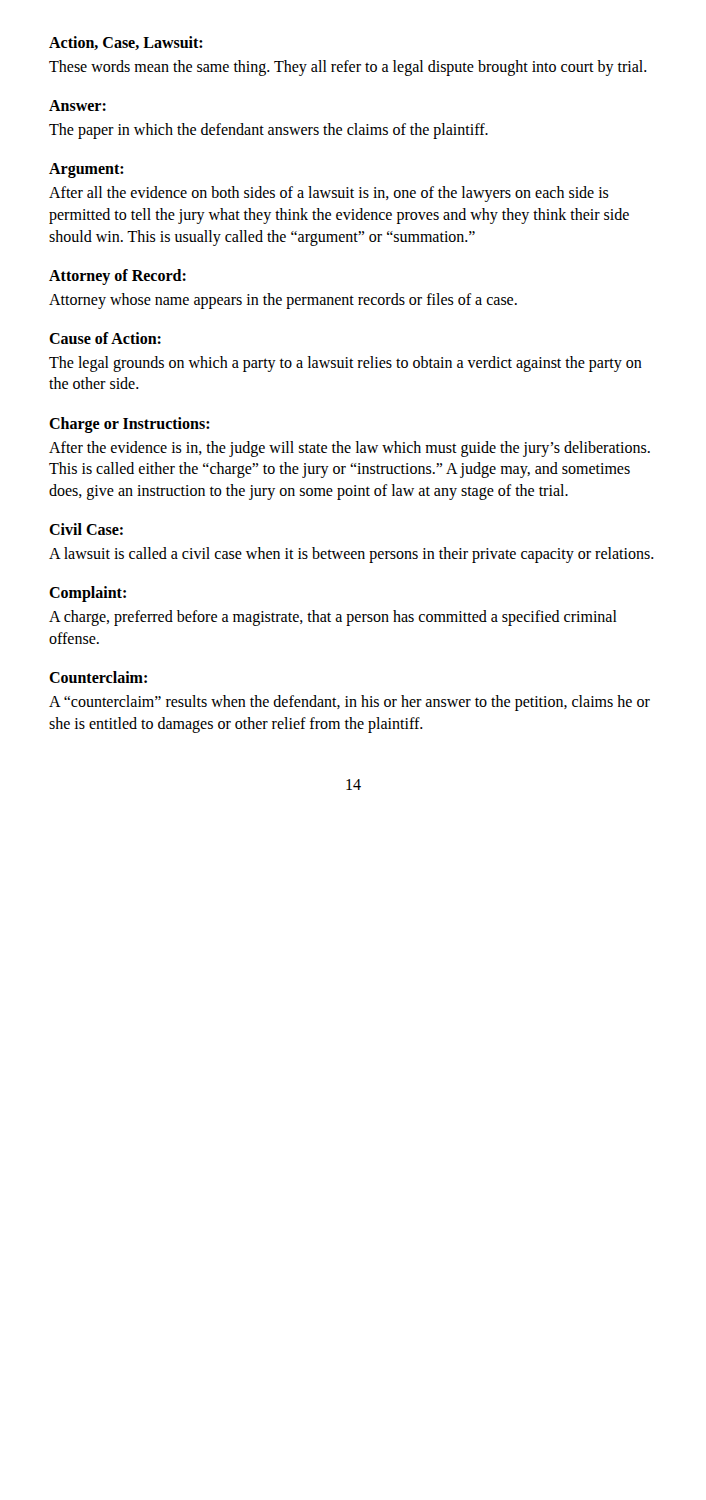Action, Case, Lawsuit:
These words mean the same thing. They all refer to a legal dispute brought into court by trial.
Answer:
The paper in which the defendant answers the claims of the plaintiff.
Argument:
After all the evidence on both sides of a lawsuit is in, one of the lawyers on each side is permitted to tell the jury what they think the evidence proves and why they think their side should win. This is usually called the “argument” or “summation.”
Attorney of Record:
Attorney whose name appears in the permanent records or files of a case.
Cause of Action:
The legal grounds on which a party to a lawsuit relies to obtain a verdict against the party on the other side.
Charge or Instructions:
After the evidence is in, the judge will state the law which must guide the jury’s deliberations. This is called either the “charge” to the jury or “instructions.” A judge may, and sometimes does, give an instruction to the jury on some point of law at any stage of the trial.
Civil Case:
A lawsuit is called a civil case when it is between persons in their private capacity or relations.
Complaint:
A charge, preferred before a magistrate, that a person has committed a specified criminal offense.
Counterclaim:
A “counterclaim” results when the defendant, in his or her answer to the petition, claims he or she is entitled to damages or other relief from the plaintiff.
14